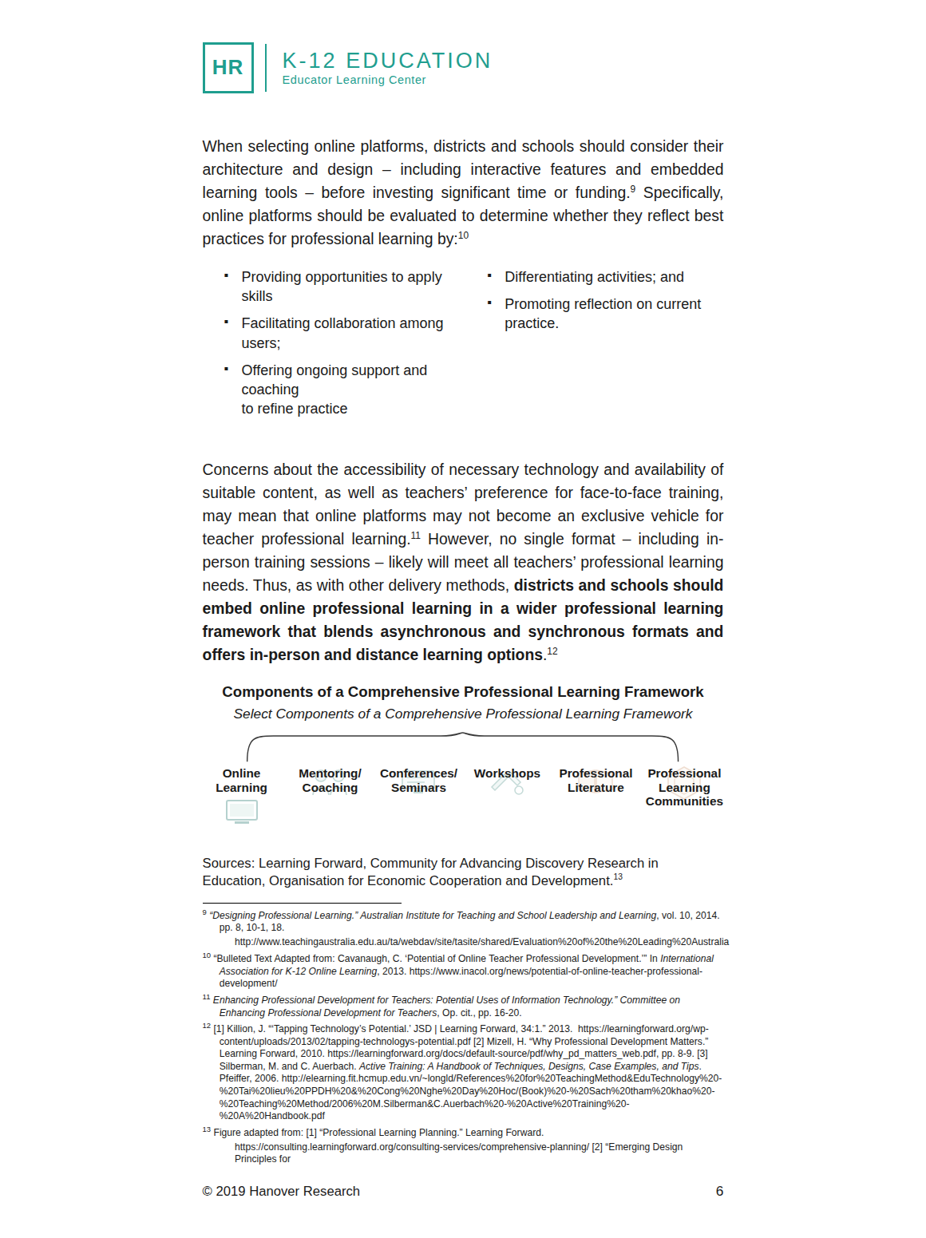HR
K-12 EDUCATION
Educator Learning Center
When selecting online platforms, districts and schools should consider their architecture and design – including interactive features and embedded learning tools – before investing significant time or funding.9 Specifically, online platforms should be evaluated to determine whether they reflect best practices for professional learning by:10
Providing opportunities to apply skills
Facilitating collaboration among users;
Offering ongoing support and coaching
to refine practice
Differentiating activities; and
Promoting reflection on current practice.
Concerns about the accessibility of necessary technology and availability of suitable content, as well as teachers’ preference for face-to-face training, may mean that online platforms may not become an exclusive vehicle for teacher professional learning.11 However, no single format – including in-person training sessions – likely will meet all teachers’ professional learning needs. Thus, as with other delivery methods, districts and schools should embed online professional learning in a wider professional learning framework that blends asynchronous and synchronous formats and offers in-person and distance learning options.12
Components of a Comprehensive Professional Learning Framework
Select Components of a Comprehensive Professional Learning Framework
Online
Learning
Mentoring/
Coaching
Conferences/
Seminars
Workshops
Professional
Literature
Professional
Learning
Communities
Sources: Learning Forward, Community for Advancing Discovery Research in Education, Organisation for Economic Cooperation and Development.13
9 “Designing Professional Learning.” Australian Institute for Teaching and School Leadership and Learning, vol. 10, 2014. pp. 8, 10-1, 18.
http://www.teachingaustralia.edu.au/ta/webdav/site/tasite/shared/Evaluation%20of%20the%20Leading%20Australia
10 “Bulleted Text Adapted from: Cavanaugh, C. ‘Potential of Online Teacher Professional Development.’” In International Association for K-12 Online Learning, 2013. https://www.inacol.org/news/potential-of-online-teacher-professional-development/
11 Enhancing Professional Development for Teachers: Potential Uses of Information Technology.” Committee on Enhancing Professional Development for Teachers, Op. cit., pp. 16-20.
12 [1] Killion, J. “‘Tapping Technology’s Potential.’ JSD | Learning Forward, 34:1.” 2013. https://learningforward.org/wp-content/uploads/2013/02/tapping-technologys-potential.pdf [2] Mizell, H. “Why Professional Development Matters.” Learning Forward, 2010. https://learningforward.org/docs/default-source/pdf/why_pd_matters_web.pdf, pp. 8-9. [3] Silberman, M. and C. Auerbach. Active Training: A Handbook of Techniques, Designs, Case Examples, and Tips. Pfeiffer, 2006. http://elearning.fit.hcmup.edu.vn/~longld/References%20for%20TeachingMethod&EduTechnology%20-%20Tai%20lieu%20PPDH%20&%20Cong%20Nghe%20Day%20Hoc/(Book)%20-%20Sach%20tham%20khao%20-%20Teaching%20Method/2006%20M.Silberman&C.Auerbach%20-%20Active%20Training%20-%20A%20Handbook.pdf
13 Figure adapted from: [1] “Professional Learning Planning.” Learning Forward.
https://consulting.learningforward.org/consulting-services/comprehensive-planning/ [2] “Emerging Design Principles for
© 2019 Hanover Research
6